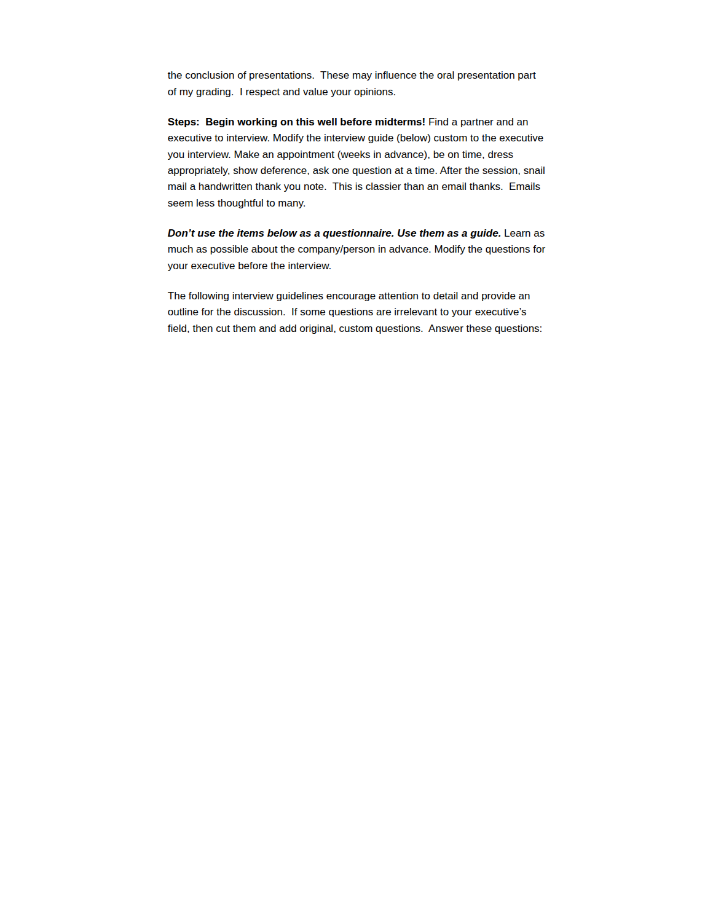the conclusion of presentations. These may influence the oral presentation part of my grading. I respect and value your opinions.
Steps: Begin working on this well before midterms! Find a partner and an executive to interview. Modify the interview guide (below) custom to the executive you interview. Make an appointment (weeks in advance), be on time, dress appropriately, show deference, ask one question at a time. After the session, snail mail a handwritten thank you note. This is classier than an email thanks. Emails seem less thoughtful to many.
Don’t use the items below as a questionnaire. Use them as a guide. Learn as much as possible about the company/person in advance. Modify the questions for your executive before the interview.
The following interview guidelines encourage attention to detail and provide an outline for the discussion. If some questions are irrelevant to your executive’s field, then cut them and add original, custom questions. Answer these questions: